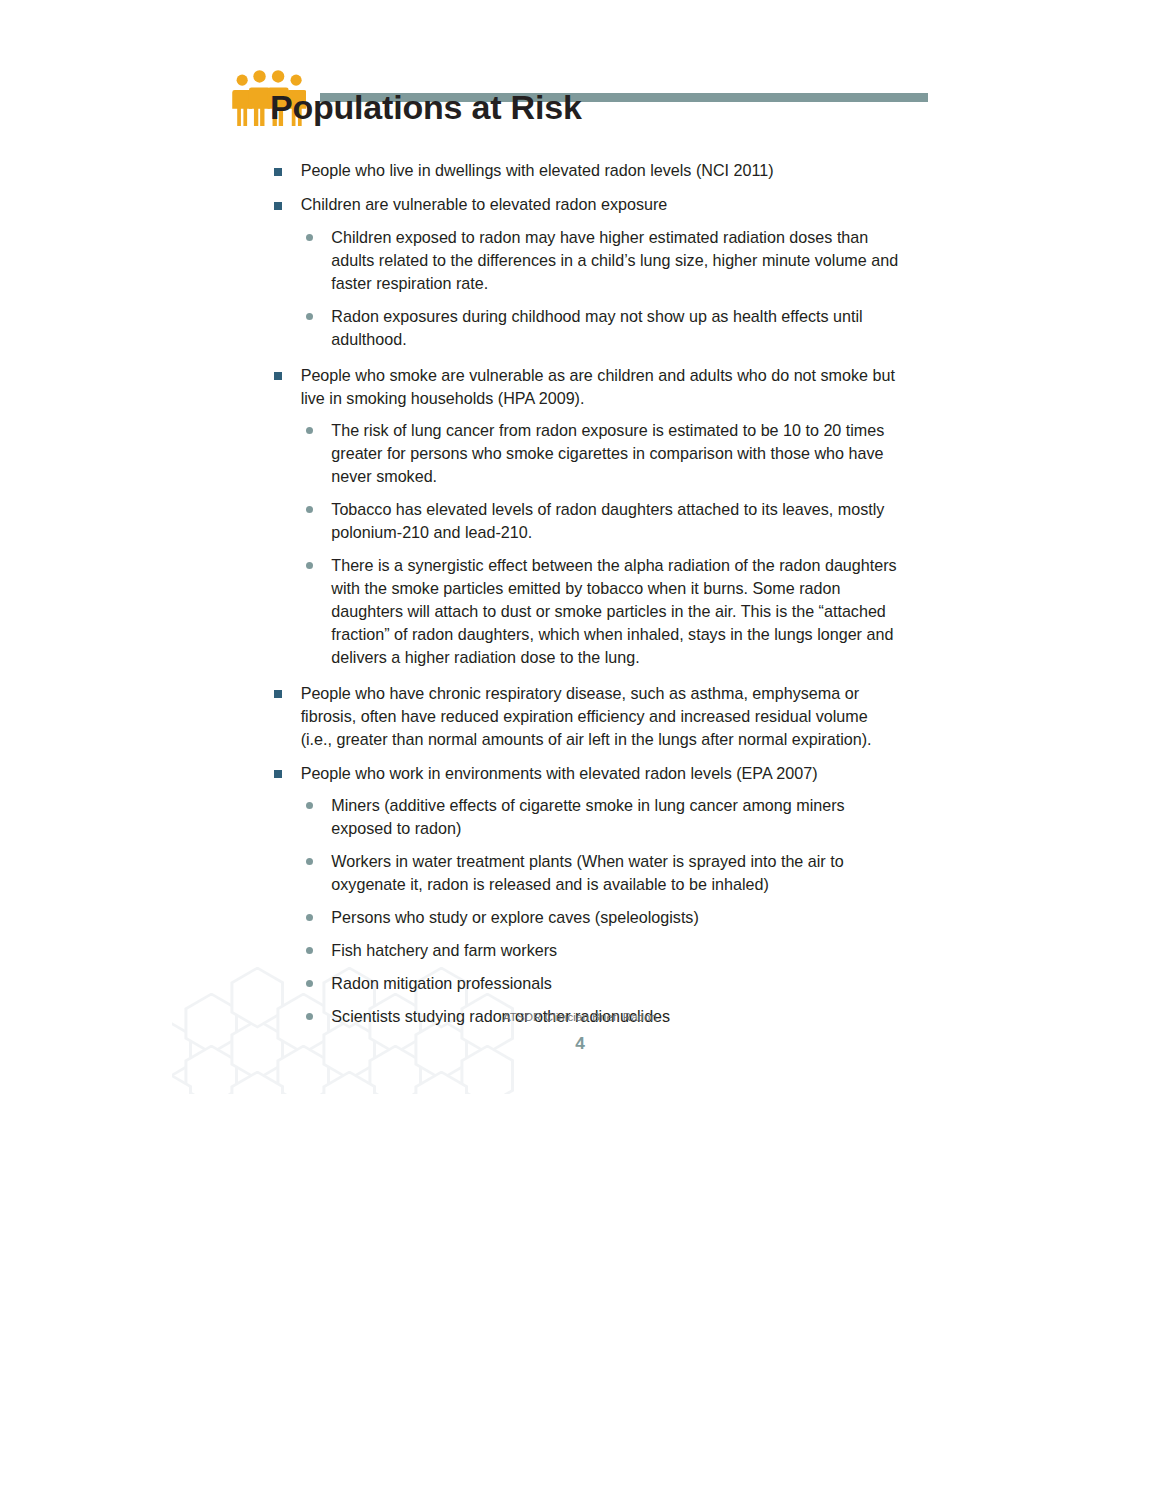Populations at Risk
People who live in dwellings with elevated radon levels (NCI 2011)
Children are vulnerable to elevated radon exposure
Children exposed to radon may have higher estimated radiation doses than adults related to the differences in a child’s lung size, higher minute volume and faster respiration rate.
Radon exposures during childhood may not show up as health effects until adulthood.
People who smoke are vulnerable as are children and adults who do not smoke but live in smoking households (HPA 2009).
The risk of lung cancer from radon exposure is estimated to be 10 to 20 times greater for persons who smoke cigarettes in comparison with those who have never smoked.
Tobacco has elevated levels of radon daughters attached to its leaves, mostly polonium-210 and lead-210.
There is a synergistic effect between the alpha radiation of the radon daughters with the smoke particles emitted by tobacco when it burns. Some radon daughters will attach to dust or smoke particles in the air. This is the “attached fraction” of radon daughters, which when inhaled, stays in the lungs longer and delivers a higher radiation dose to the lung.
People who have chronic respiratory disease, such as asthma, emphysema or fibrosis, often have reduced expiration efficiency and increased residual volume (i.e., greater than normal amounts of air left in the lungs after normal expiration).
People who work in environments with elevated radon levels (EPA 2007)
Miners (additive effects of cigarette smoke in lung cancer among miners exposed to radon)
Workers in water treatment plants (When water is sprayed into the air to oxygenate it, radon is released and is available to be inhaled)
Persons who study or explore caves (speleologists)
Fish hatchery and farm workers
Radon mitigation professionals
Scientists studying radon or other radionuclides
ATSDR Clinician Brief: Radon
4